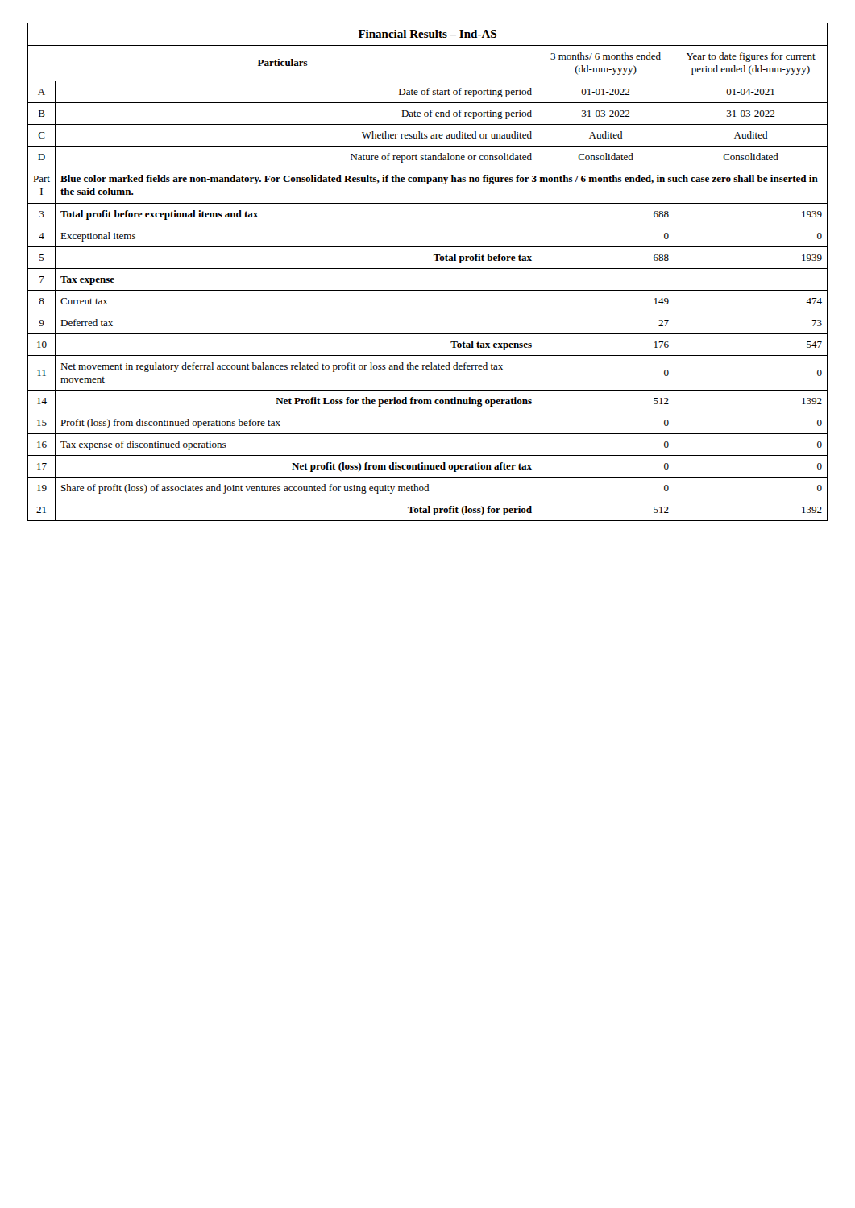| Financial Results – Ind-AS |
| Particulars | 3 months/ 6 months ended (dd-mm-yyyy) | Year to date figures for current period ended (dd-mm-yyyy) |
| A | Date of start of reporting period | 01-01-2022 | 01-04-2021 |
| B | Date of end of reporting period | 31-03-2022 | 31-03-2022 |
| C | Whether results are audited or unaudited | Audited | Audited |
| D | Nature of report standalone or consolidated | Consolidated | Consolidated |
| Part I | Blue color marked fields are non-mandatory. For Consolidated Results, if the company has no figures for 3 months / 6 months ended, in such case zero shall be inserted in the said column. |
| 3 | Total profit before exceptional items and tax | 688 | 1939 |
| 4 | Exceptional items | 0 | 0 |
| 5 | Total profit before tax | 688 | 1939 |
| 7 | Tax expense |
| 8 | Current tax | 149 | 474 |
| 9 | Deferred tax | 27 | 73 |
| 10 | Total tax expenses | 176 | 547 |
| 11 | Net movement in regulatory deferral account balances related to profit or loss and the related deferred tax movement | 0 | 0 |
| 14 | Net Profit Loss for the period from continuing operations | 512 | 1392 |
| 15 | Profit (loss) from discontinued operations before tax | 0 | 0 |
| 16 | Tax expense of discontinued operations | 0 | 0 |
| 17 | Net profit (loss) from discontinued operation after tax | 0 | 0 |
| 19 | Share of profit (loss) of associates and joint ventures accounted for using equity method | 0 | 0 |
| 21 | Total profit (loss) for period | 512 | 1392 |